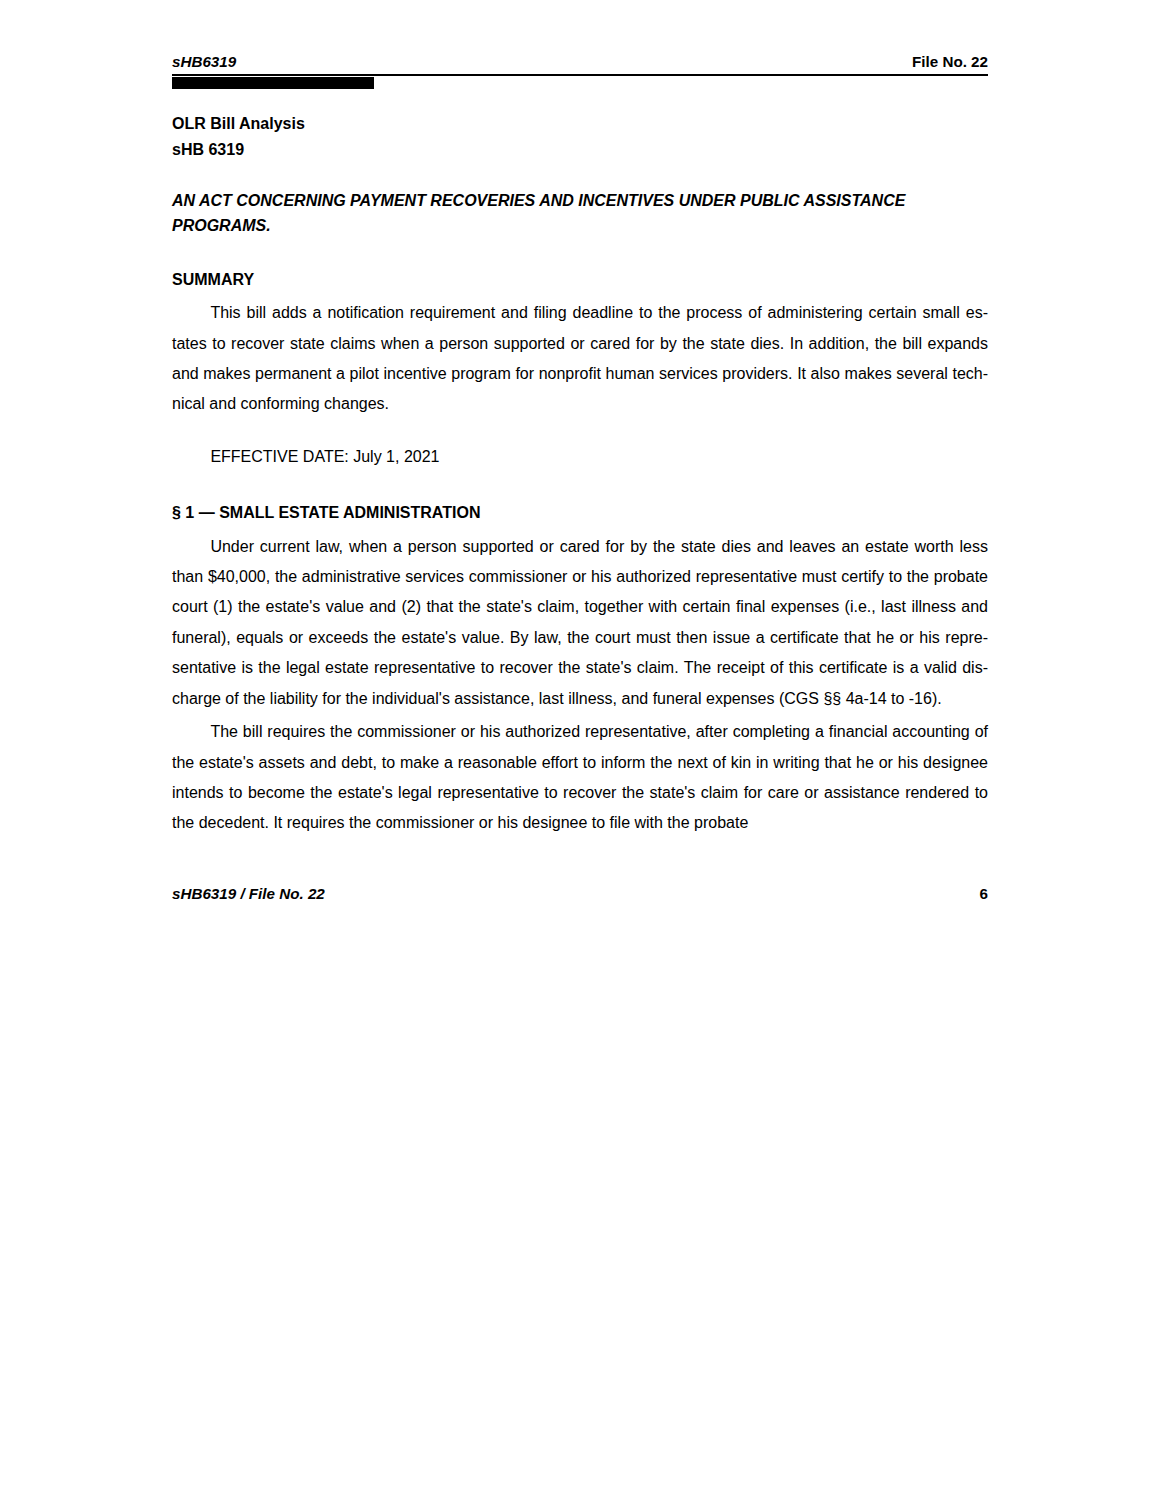sHB6319 File No. 22
OLR Bill Analysis
sHB 6319
AN ACT CONCERNING PAYMENT RECOVERIES AND INCENTIVES UNDER PUBLIC ASSISTANCE PROGRAMS.
SUMMARY
This bill adds a notification requirement and filing deadline to the process of administering certain small estates to recover state claims when a person supported or cared for by the state dies. In addition, the bill expands and makes permanent a pilot incentive program for nonprofit human services providers. It also makes several technical and conforming changes.
EFFECTIVE DATE: July 1, 2021
§ 1 — SMALL ESTATE ADMINISTRATION
Under current law, when a person supported or cared for by the state dies and leaves an estate worth less than $40,000, the administrative services commissioner or his authorized representative must certify to the probate court (1) the estate's value and (2) that the state's claim, together with certain final expenses (i.e., last illness and funeral), equals or exceeds the estate's value. By law, the court must then issue a certificate that he or his representative is the legal estate representative to recover the state's claim. The receipt of this certificate is a valid discharge of the liability for the individual's assistance, last illness, and funeral expenses (CGS §§ 4a-14 to -16).
The bill requires the commissioner or his authorized representative, after completing a financial accounting of the estate's assets and debt, to make a reasonable effort to inform the next of kin in writing that he or his designee intends to become the estate's legal representative to recover the state's claim for care or assistance rendered to the decedent. It requires the commissioner or his designee to file with the probate
sHB6319 / File No. 22 6